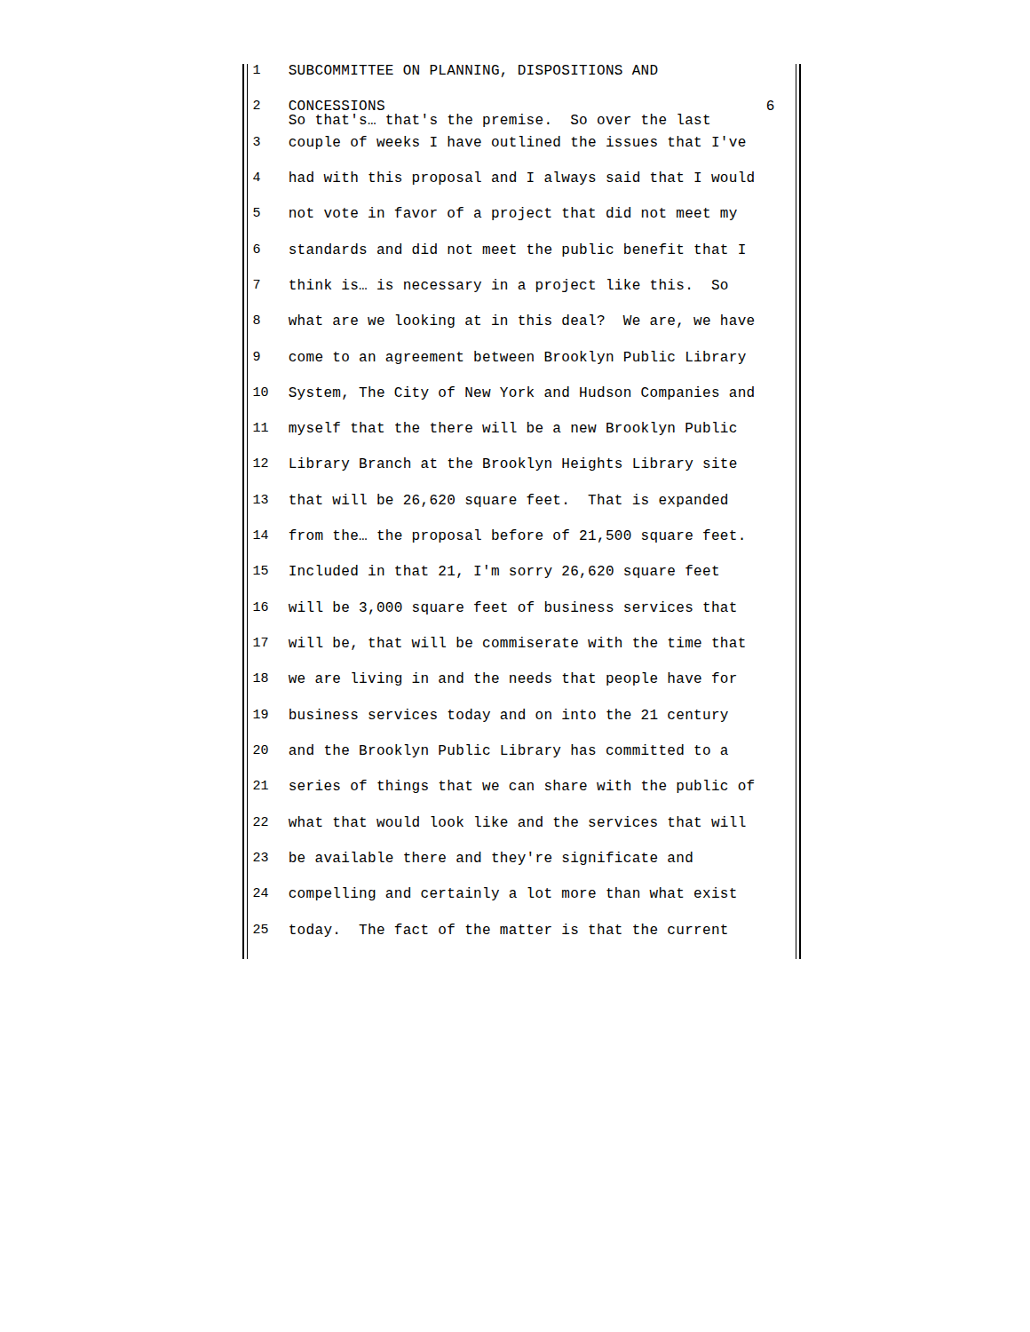| 1 | SUBCOMMITTEE ON PLANNING, DISPOSITIONS AND |
| 2 | CONCESSIONS 6 So that's… that's the premise. So over the last |
| 3 | couple of weeks I have outlined the issues that I've |
| 4 | had with this proposal and I always said that I would |
| 5 | not vote in favor of a project that did not meet my |
| 6 | standards and did not meet the public benefit that I |
| 7 | think is… is necessary in a project like this. So |
| 8 | what are we looking at in this deal? We are, we have |
| 9 | come to an agreement between Brooklyn Public Library |
| 10 | System, The City of New York and Hudson Companies and |
| 11 | myself that the there will be a new Brooklyn Public |
| 12 | Library Branch at the Brooklyn Heights Library site |
| 13 | that will be 26,620 square feet. That is expanded |
| 14 | from the… the proposal before of 21,500 square feet. |
| 15 | Included in that 21, I'm sorry 26,620 square feet |
| 16 | will be 3,000 square feet of business services that |
| 17 | will be, that will be commiserate with the time that |
| 18 | we are living in and the needs that people have for |
| 19 | business services today and on into the 21 century |
| 20 | and the Brooklyn Public Library has committed to a |
| 21 | series of things that we can share with the public of |
| 22 | what that would look like and the services that will |
| 23 | be available there and they're significate and |
| 24 | compelling and certainly a lot more than what exist |
| 25 | today. The fact of the matter is that the current |